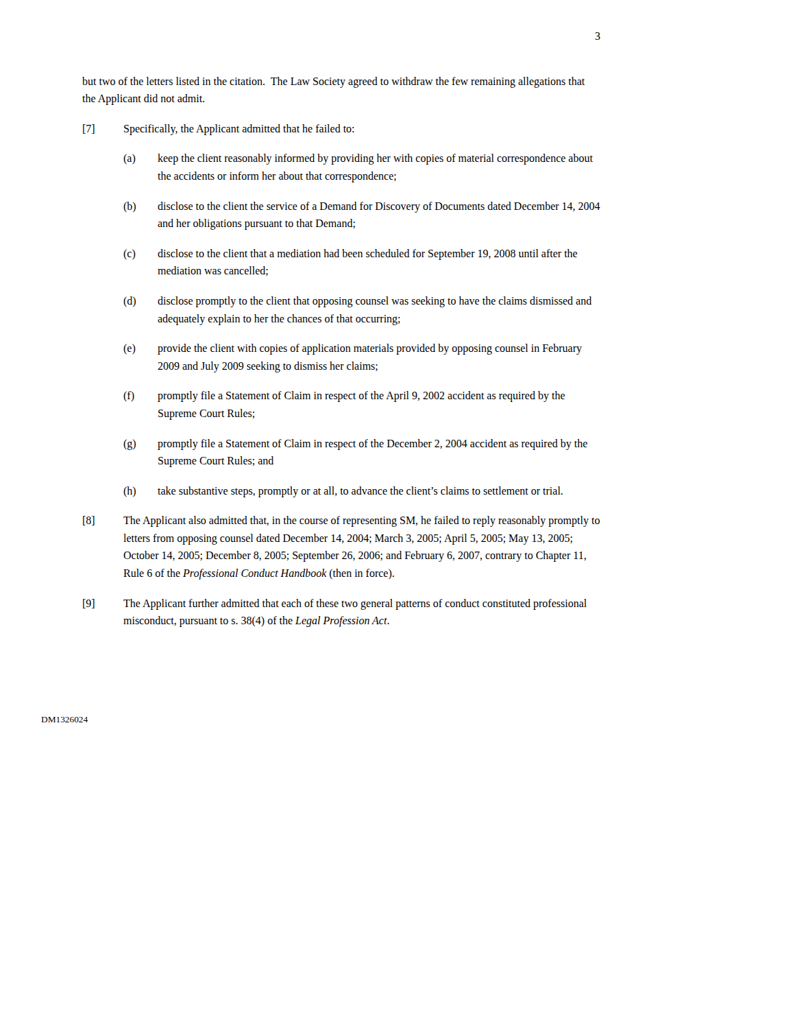3
but two of the letters listed in the citation. The Law Society agreed to withdraw the few remaining allegations that the Applicant did not admit.
[7]
Specifically, the Applicant admitted that he failed to:
(a) keep the client reasonably informed by providing her with copies of material correspondence about the accidents or inform her about that correspondence;
(b) disclose to the client the service of a Demand for Discovery of Documents dated December 14, 2004 and her obligations pursuant to that Demand;
(c) disclose to the client that a mediation had been scheduled for September 19, 2008 until after the mediation was cancelled;
(d) disclose promptly to the client that opposing counsel was seeking to have the claims dismissed and adequately explain to her the chances of that occurring;
(e) provide the client with copies of application materials provided by opposing counsel in February 2009 and July 2009 seeking to dismiss her claims;
(f) promptly file a Statement of Claim in respect of the April 9, 2002 accident as required by the Supreme Court Rules;
(g) promptly file a Statement of Claim in respect of the December 2, 2004 accident as required by the Supreme Court Rules; and
(h) take substantive steps, promptly or at all, to advance the client’s claims to settlement or trial.
[8]
The Applicant also admitted that, in the course of representing SM, he failed to reply reasonably promptly to letters from opposing counsel dated December 14, 2004; March 3, 2005; April 5, 2005; May 13, 2005; October 14, 2005; December 8, 2005; September 26, 2006; and February 6, 2007, contrary to Chapter 11, Rule 6 of the Professional Conduct Handbook (then in force).
[9]
The Applicant further admitted that each of these two general patterns of conduct constituted professional misconduct, pursuant to s. 38(4) of the Legal Profession Act.
DM1326024